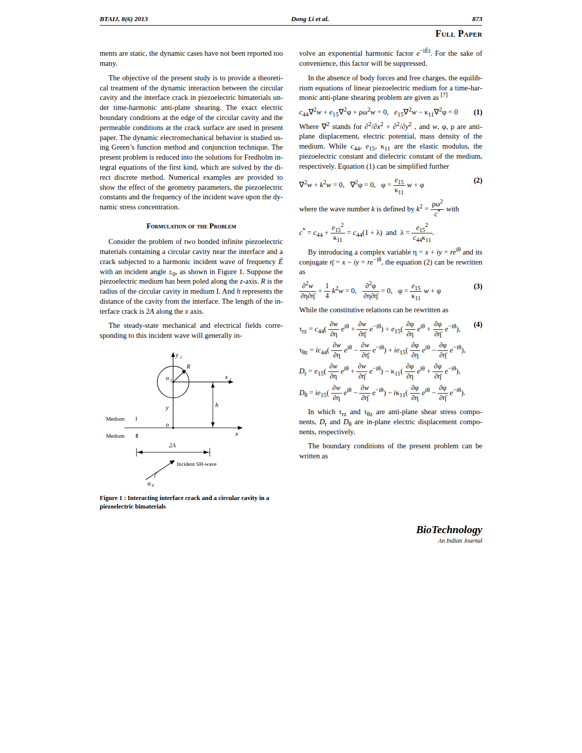BTAIJ, 8(6) 2013 Dong Li et al. 873
Full Paper
ments are static, the dynamic cases have not been reported too many.
The objective of the present study is to provide a theoretical treatment of the dynamic interaction between the circular cavity and the interface crack in piezoelectric bimaterials under time-harmonic anti-plane shearing. The exact electric boundary conditions at the edge of the circular cavity and the permeable conditions at the crack surface are used in present paper. The dynamic electromechanical behavior is studied using Green’s function method and conjunction technique. The present problem is reduced into the solutions for Fredholm integral equations of the first kind, which are solved by the direct discrete method. Numerical examples are provided to show the effect of the geometry parameters, the piezoelectric constants and the frequency of the incident wave upon the dynamic stress concentration.
Formulation of the Problem
Consider the problem of two bonded infinite piezoelectric materials containing a circular cavity near the interface and a crack subjected to a harmonic incident wave of frequency É with an incident angle ±0, as shown in Figure 1. Suppose the piezoelectric medium has been poled along the z-axis. R is the radius of the circular cavity in medium I. And h represents the distance of the cavity from the interface. The length of the interface crack is 2A along the x axis.
The steady-state mechanical and electrical fields corresponding to this incident wave will generally in-
y 1 R o 1 x 1 y o x h Medium Ⅰ Medium Ⅱ 2A Incident SH-wave α 0
Figure 1 : Interacting interface crack and a circular cavity in a piezoelectric bimaterials
volve an exponential harmonic factor e−iÉt. For the sake of convenience, this factor will be suppressed.
In the absence of body forces and free charges, the equilibrium equations of linear piezoelectric medium for a time-harmonic anti-plane shearing problem are given as [7]
(1) c44∇2w + e15∇2φ + ρω2w = 0, e15∇2w − κ11∇2φ = 0
Where ∇2 stands for ∂2/∂x2 + ∂2/∂y2 , and w, φ, ρ are anti-plane displacement, electric potential, mass density of the medium. While c44, e15, κ11 are the elastic modulus, the piezoelectric constant and dielectric constant of the medium, respectively. Equation (1) can be simplified further
(2) ∇2w + k2w = 0, ∇2φ = 0, φ = e15 κ11 w + φ
where the wave number k is defined by k2 = ρω2 c* with
c* = c44 + e152 κ11 = c44(1 + λ) and λ = e152 c44κ11.
By introducing a complex variable η = x + iy = reiθ and its conjugate η̄ = x − iy = re−iθ, the equation (2) can be rewritten as
(3) ∂2w∂η∂η̄ + 14 k2w = 0, ∂2φ∂η∂η̄ = 0, φ = e15 κ11 w + φ
While the constitutive relations can be rewritten as
(4) τrz = c44( ∂w∂η eiθ + ∂w∂η̄ e−iθ) + e15( ∂φ∂η eiθ + ∂φ∂η̄ e−iθ), τθz = ic44( ∂w∂η eiθ − ∂w∂η̄ e−iθ) + ie15( ∂φ∂η eiθ − ∂φ∂η̄ e−iθ), Dr = e15( ∂w∂η eiθ + ∂w∂η̄ e−iθ) − κ11( ∂φ∂η eiθ + ∂φ∂η̄ e−iθ), Dθ = ie15( ∂w∂η eiθ − ∂w∂η̄ e−iθ) − iκ11( ∂φ∂η eiθ − ∂φ∂η̄ e−iθ).
In which τrz and τθz are anti-plane shear stress components, Dr and Dθ are in-plane electric displacement components, respectively.
The boundary conditions of the present problem can be written as
BioTechnology An Indian Journal